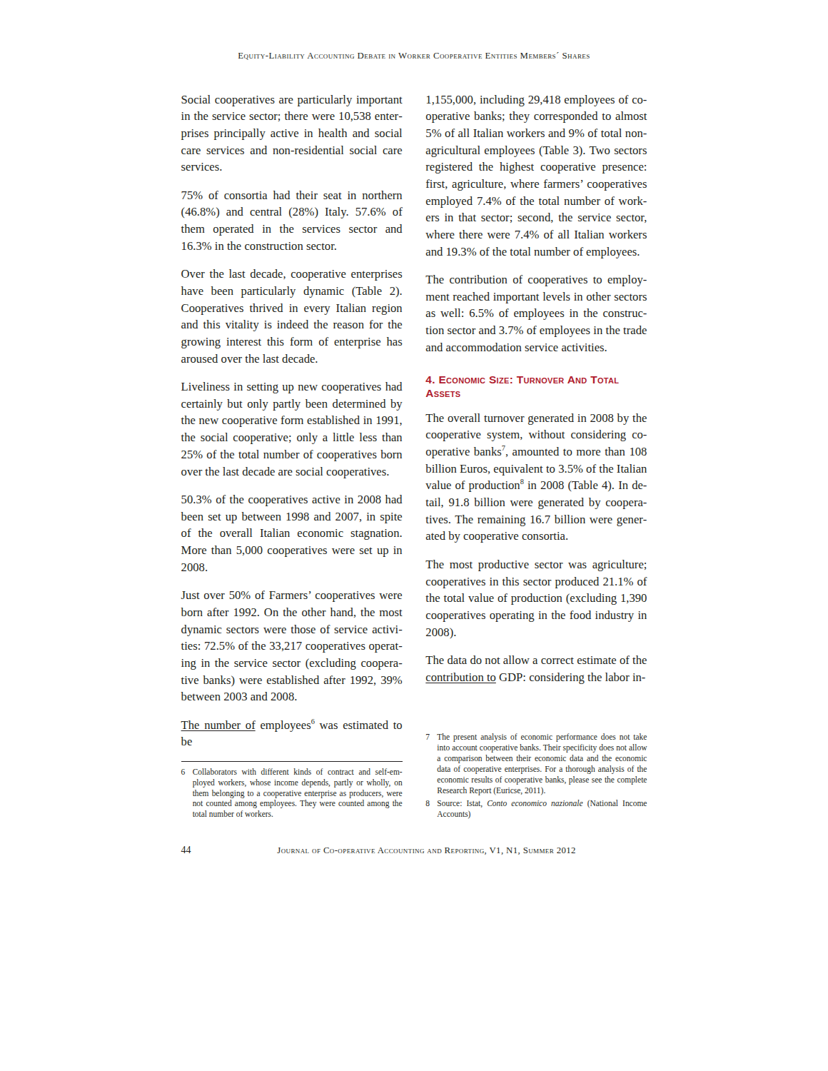Equity-Liability Accounting Debate in Worker Cooperative Entities Members´ Shares
Social cooperatives are particularly important in the service sector; there were 10,538 enterprises principally active in health and social care services and non-residential social care services.
75% of consortia had their seat in northern (46.8%) and central (28%) Italy. 57.6% of them operated in the services sector and 16.3% in the construction sector.
Over the last decade, cooperative enterprises have been particularly dynamic (Table 2). Cooperatives thrived in every Italian region and this vitality is indeed the reason for the growing interest this form of enterprise has aroused over the last decade.
Liveliness in setting up new cooperatives had certainly but only partly been determined by the new cooperative form established in 1991, the social cooperative; only a little less than 25% of the total number of cooperatives born over the last decade are social cooperatives.
50.3% of the cooperatives active in 2008 had been set up between 1998 and 2007, in spite of the overall Italian economic stagnation. More than 5,000 cooperatives were set up in 2008.
Just over 50% of Farmers’ cooperatives were born after 1992. On the other hand, the most dynamic sectors were those of service activities: 72.5% of the 33,217 cooperatives operating in the service sector (excluding cooperative banks) were established after 1992, 39% between 2003 and 2008.
The number of employees6 was estimated to be
6
Collaborators with different kinds of contract and self-employed workers, whose income depends, partly or wholly, on them belonging to a cooperative enterprise as producers, were not counted among employees. They were counted among the total number of workers.
1,155,000, including 29,418 employees of cooperative banks; they corresponded to almost 5% of all Italian workers and 9% of total non-agricultural employees (Table 3). Two sectors registered the highest cooperative presence: first, agriculture, where farmers’ cooperatives employed 7.4% of the total number of workers in that sector; second, the service sector, where there were 7.4% of all Italian workers and 19.3% of the total number of employees.
The contribution of cooperatives to employment reached important levels in other sectors as well: 6.5% of employees in the construction sector and 3.7% of employees in the trade and accommodation service activities.
4. Economic Size: Turnover And Total Assets
The overall turnover generated in 2008 by the cooperative system, without considering cooperative banks7, amounted to more than 108 billion Euros, equivalent to 3.5% of the Italian value of production8 in 2008 (Table 4). In detail, 91.8 billion were generated by cooperatives. The remaining 16.7 billion were generated by cooperative consortia.
The most productive sector was agriculture; cooperatives in this sector produced 21.1% of the total value of production (excluding 1,390 cooperatives operating in the food industry in 2008).
The data do not allow a correct estimate of the contribution to GDP: considering the labor in-
7
The present analysis of economic performance does not take into account cooperative banks. Their specificity does not allow a comparison between their economic data and the economic data of cooperative enterprises. For a thorough analysis of the economic results of cooperative banks, please see the complete Research Report (Euricse, 2011).
8
Source: Istat, Conto economico nazionale (National Income Accounts)
44
Journal of Co-operative Accounting and Reporting, V1, N1, Summer 2012